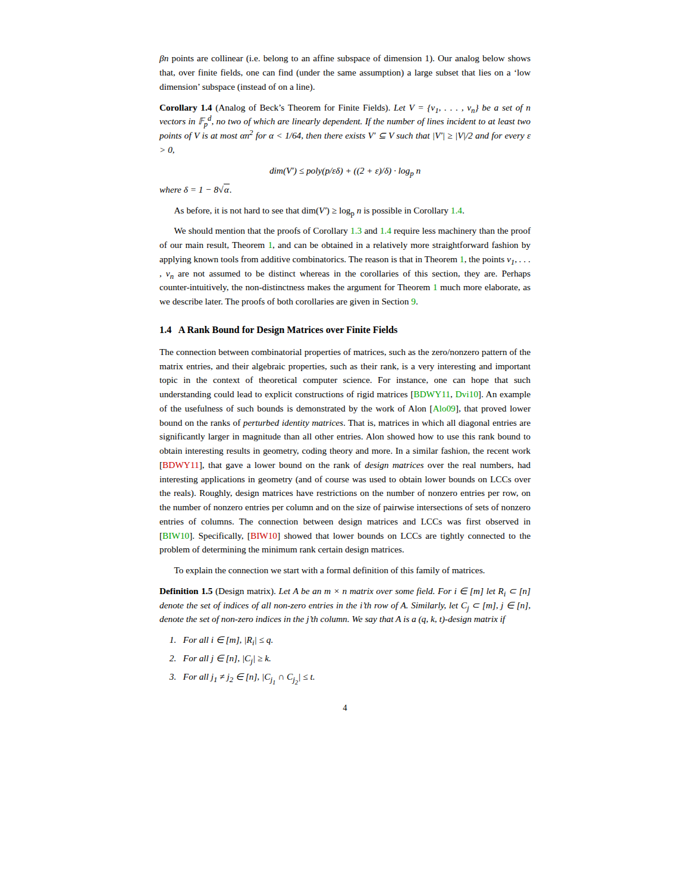βn points are collinear (i.e. belong to an affine subspace of dimension 1). Our analog below shows that, over finite fields, one can find (under the same assumption) a large subset that lies on a ‘low dimension’ subspace (instead of on a line).
Corollary 1.4 (Analog of Beck’s Theorem for Finite Fields). Let V = {v1, . . . , vn} be a set of n vectors in 𝔽pd, no two of which are linearly dependent. If the number of lines incident to at least two points of V is at most αn2 for α < 1/64, then there exists V′ ⊆ V such that |V′| ≥ |V|/2 and for every ε > 0,
dim(V′) ≤ poly(p/εδ) + ((2 + ε)/δ) · logp n
where δ = 1 − 8√α.
As before, it is not hard to see that dim(V′) ≥ logp n is possible in Corollary 1.4.
We should mention that the proofs of Corollary 1.3 and 1.4 require less machinery than the proof of our main result, Theorem 1, and can be obtained in a relatively more straightforward fashion by applying known tools from additive combinatorics. The reason is that in Theorem 1, the points v1, . . . , vn are not assumed to be distinct whereas in the corollaries of this section, they are. Perhaps counter-intuitively, the non-distinctness makes the argument for Theorem 1 much more elaborate, as we describe later. The proofs of both corollaries are given in Section 9.
1.4 A Rank Bound for Design Matrices over Finite Fields
The connection between combinatorial properties of matrices, such as the zero/nonzero pattern of the matrix entries, and their algebraic properties, such as their rank, is a very interesting and important topic in the context of theoretical computer science. For instance, one can hope that such understanding could lead to explicit constructions of rigid matrices [BDWY11, Dvi10]. An example of the usefulness of such bounds is demonstrated by the work of Alon [Alo09], that proved lower bound on the ranks of perturbed identity matrices. That is, matrices in which all diagonal entries are significantly larger in magnitude than all other entries. Alon showed how to use this rank bound to obtain interesting results in geometry, coding theory and more. In a similar fashion, the recent work [BDWY11], that gave a lower bound on the rank of design matrices over the real numbers, had interesting applications in geometry (and of course was used to obtain lower bounds on LCCs over the reals). Roughly, design matrices have restrictions on the number of nonzero entries per row, on the number of nonzero entries per column and on the size of pairwise intersections of sets of nonzero entries of columns. The connection between design matrices and LCCs was first observed in [BIW10]. Specifically, [BIW10] showed that lower bounds on LCCs are tightly connected to the problem of determining the minimum rank certain design matrices.
To explain the connection we start with a formal definition of this family of matrices.
Definition 1.5 (Design matrix). Let A be an m × n matrix over some field. For i ∈ [m] let Ri ⊂ [n] denote the set of indices of all non-zero entries in the i’th row of A. Similarly, let Cj ⊂ [m], j ∈ [n], denote the set of non-zero indices in the j’th column. We say that A is a (q, k, t)-design matrix if
For all i ∈ [m], |Ri| ≤ q.
For all j ∈ [n], |Cj| ≥ k.
For all j1 ≠ j2 ∈ [n], |Cj1 ∩ Cj2| ≤ t.
4